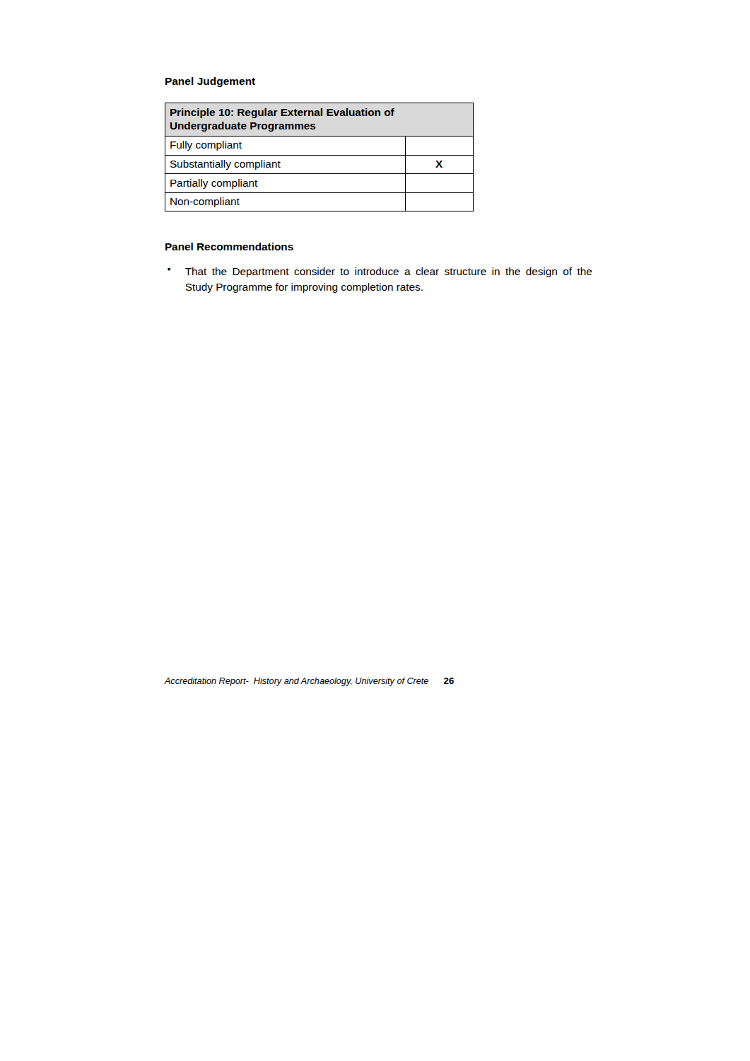Panel Judgement
| Principle 10: Regular External Evaluation of Undergraduate Programmes |
| Fully compliant | |
| Substantially compliant | X |
| Partially compliant | |
| Non-compliant | |
Panel Recommendations
That the Department consider to introduce a clear structure in the design of the Study Programme for improving completion rates.
Accreditation Report- History and Archaeology, University of Crete 26